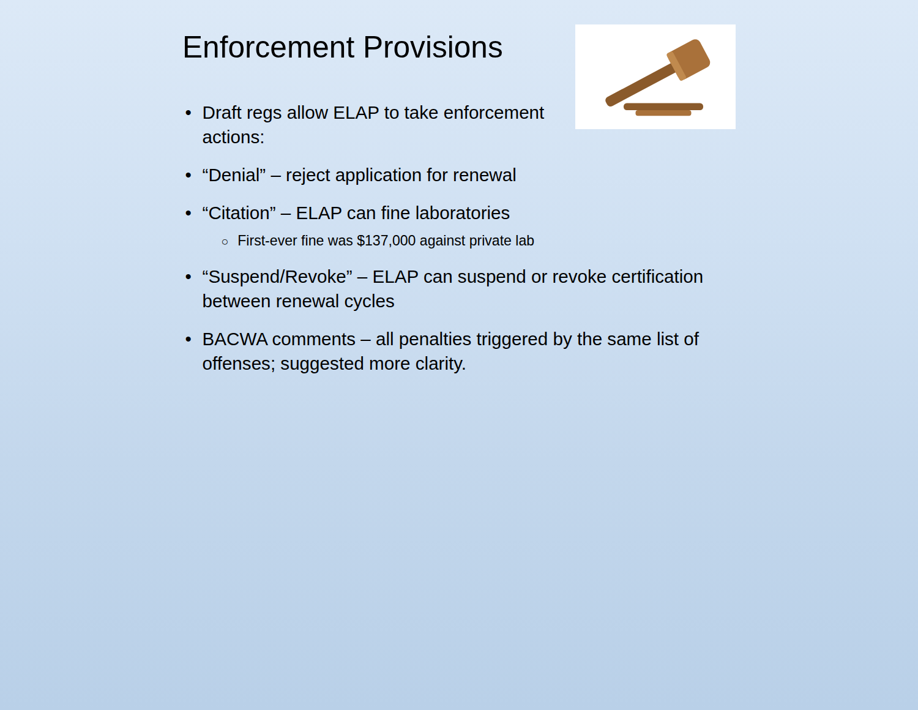Enforcement Provisions
Draft regs allow ELAP to take enforcement actions:
“Denial” – reject application for renewal
“Citation” – ELAP can fine laboratories
First-ever fine was $137,000 against private lab
“Suspend/Revoke” – ELAP can suspend or revoke certification between renewal cycles
BACWA comments – all penalties triggered by the same list of offenses; suggested more clarity.